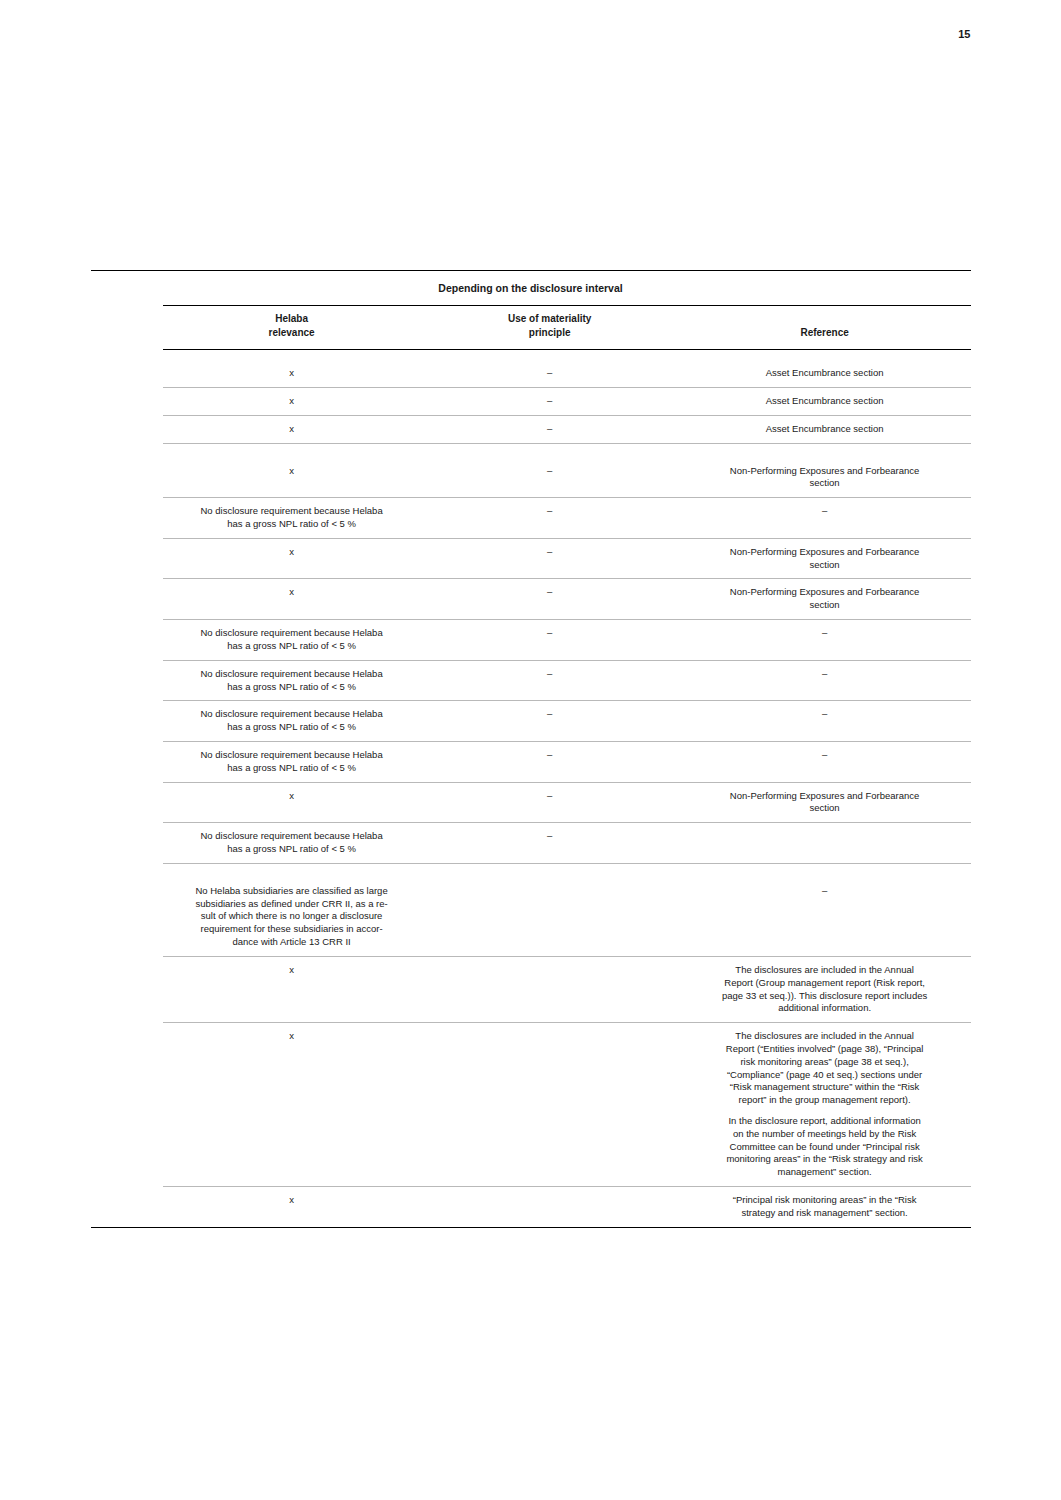15
Depending on the disclosure interval
| | Helaba relevance | Use of materiality principle | Reference |
| --- | --- | --- | --- |
| | x | – | Asset Encumbrance section |
| | x | – | Asset Encumbrance section |
| | x | – | Asset Encumbrance section |
| | x | – | Non-Performing Exposures and Forbearance section |
| | No disclosure requirement because Helaba has a gross NPL ratio of < 5 % | – | – |
| | x | – | Non-Performing Exposures and Forbearance section |
| | x | – | Non-Performing Exposures and Forbearance section |
| | No disclosure requirement because Helaba has a gross NPL ratio of < 5 % | – | – |
| | No disclosure requirement because Helaba has a gross NPL ratio of < 5 % | – | – |
| | No disclosure requirement because Helaba has a gross NPL ratio of < 5 % | – | – |
| | No disclosure requirement because Helaba has a gross NPL ratio of < 5 % | – | – |
| | x | – | Non-Performing Exposures and Forbearance section |
| | No disclosure requirement because Helaba has a gross NPL ratio of < 5 % | – | |
| | No Helaba subsidiaries are classified as large subsidiaries as defined under CRR II, as a re- sult of which there is no longer a disclosure requirement for these subsidiaries in accor- dance with Article 13 CRR II | | – |
| | x | | The disclosures are included in the Annual Report (Group management report (Risk report, page 33 et seq.)). This disclosure report includes additional information. |
| | x | | The disclosures are included in the Annual Report (“Entities involved” (page 38), “Principal risk monitoring areas” (page 38 et seq.), “Compliance” (page 40 et seq.) sections under “Risk management structure” within the “Risk report” in the group management report). In the disclosure report, additional information on the number of meetings held by the Risk Committee can be found under “Principal risk monitoring areas” in the “Risk strategy and risk management” section. |
| | x | | “Principal risk monitoring areas” in the “Risk strategy and risk management” section. |